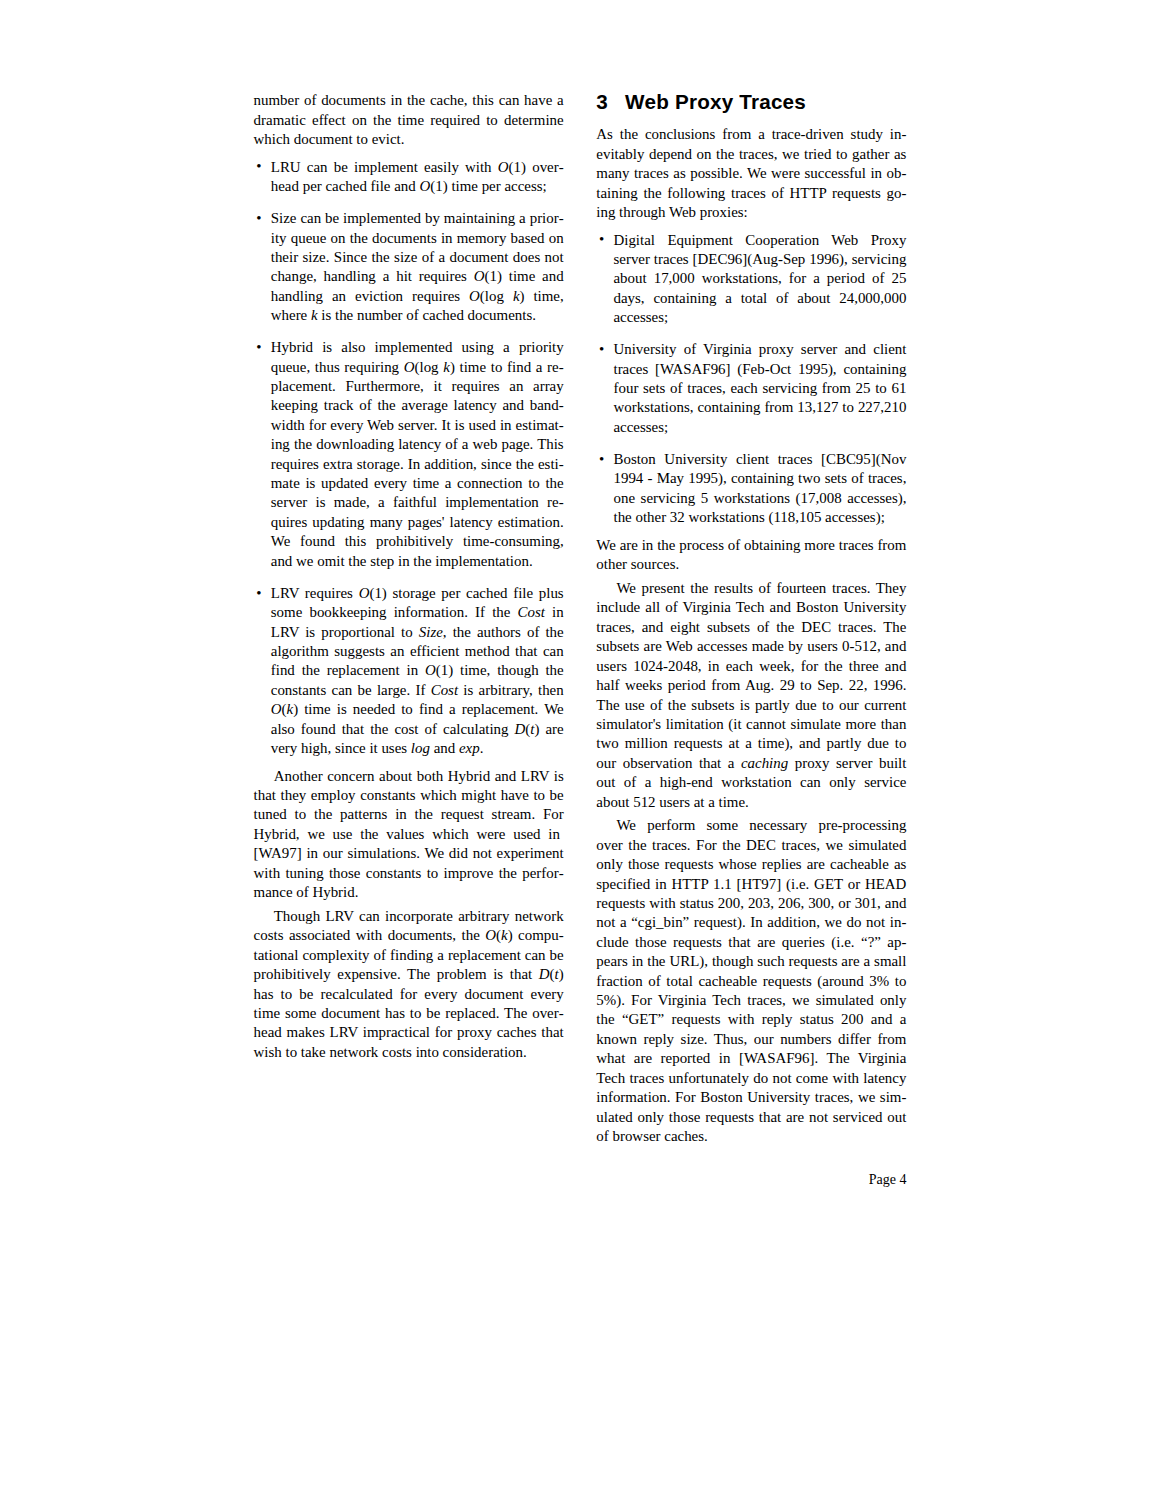number of documents in the cache, this can have a dramatic effect on the time required to determine which document to evict.
LRU can be implement easily with O(1) overhead per cached file and O(1) time per access;
Size can be implemented by maintaining a priority queue on the documents in memory based on their size. Since the size of a document does not change, handling a hit requires O(1) time and handling an eviction requires O(log k) time, where k is the number of cached documents.
Hybrid is also implemented using a priority queue, thus requiring O(log k) time to find a replacement. Furthermore, it requires an array keeping track of the average latency and bandwidth for every Web server. It is used in estimating the downloading latency of a web page. This requires extra storage. In addition, since the estimate is updated every time a connection to the server is made, a faithful implementation requires updating many pages' latency estimation. We found this prohibitively time-consuming, and we omit the step in the implementation.
LRV requires O(1) storage per cached file plus some bookkeeping information. If the Cost in LRV is proportional to Size, the authors of the algorithm suggests an efficient method that can find the replacement in O(1) time, though the constants can be large. If Cost is arbitrary, then O(k) time is needed to find a replacement. We also found that the cost of calculating D(t) are very high, since it uses log and exp.
Another concern about both Hybrid and LRV is that they employ constants which might have to be tuned to the patterns in the request stream. For Hybrid, we use the values which were used in [WA97] in our simulations. We did not experiment with tuning those constants to improve the performance of Hybrid.
Though LRV can incorporate arbitrary network costs associated with documents, the O(k) computational complexity of finding a replacement can be prohibitively expensive. The problem is that D(t) has to be recalculated for every document every time some document has to be replaced. The overhead makes LRV impractical for proxy caches that wish to take network costs into consideration.
3 Web Proxy Traces
As the conclusions from a trace-driven study inevitably depend on the traces, we tried to gather as many traces as possible. We were successful in obtaining the following traces of HTTP requests going through Web proxies:
Digital Equipment Cooperation Web Proxy server traces [DEC96](Aug-Sep 1996), servicing about 17,000 workstations, for a period of 25 days, containing a total of about 24,000,000 accesses;
University of Virginia proxy server and client traces [WASAF96] (Feb-Oct 1995), containing four sets of traces, each servicing from 25 to 61 workstations, containing from 13,127 to 227,210 accesses;
Boston University client traces [CBC95](Nov 1994 - May 1995), containing two sets of traces, one servicing 5 workstations (17,008 accesses), the other 32 workstations (118,105 accesses);
We are in the process of obtaining more traces from other sources.
We present the results of fourteen traces. They include all of Virginia Tech and Boston University traces, and eight subsets of the DEC traces. The subsets are Web accesses made by users 0-512, and users 1024-2048, in each week, for the three and half weeks period from Aug. 29 to Sep. 22, 1996. The use of the subsets is partly due to our current simulator's limitation (it cannot simulate more than two million requests at a time), and partly due to our observation that a caching proxy server built out of a high-end workstation can only service about 512 users at a time.
We perform some necessary pre-processing over the traces. For the DEC traces, we simulated only those requests whose replies are cacheable as specified in HTTP 1.1 [HT97] (i.e. GET or HEAD requests with status 200, 203, 206, 300, or 301, and not a “cgi_bin” request). In addition, we do not include those requests that are queries (i.e. “?” appears in the URL), though such requests are a small fraction of total cacheable requests (around 3% to 5%). For Virginia Tech traces, we simulated only the “GET” requests with reply status 200 and a known reply size. Thus, our numbers differ from what are reported in [WASAF96]. The Virginia Tech traces unfortunately do not come with latency information. For Boston University traces, we simulated only those requests that are not serviced out of browser caches.
Page 4